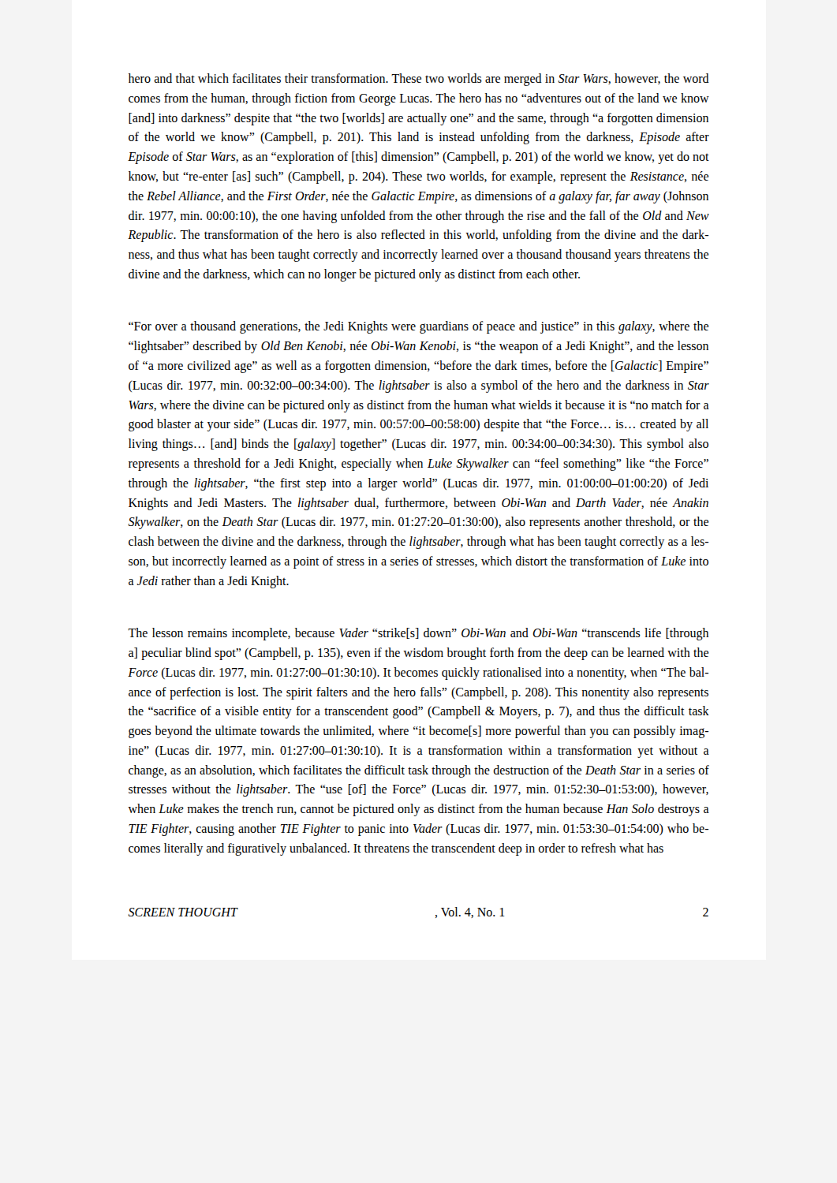hero and that which facilitates their transformation. These two worlds are merged in Star Wars, however, the word comes from the human, through fiction from George Lucas. The hero has no “adventures out of the land we know [and] into darkness” despite that “the two [worlds] are actually one” and the same, through “a forgotten dimension of the world we know” (Campbell, p. 201). This land is instead unfolding from the darkness, Episode after Episode of Star Wars, as an “exploration of [this] dimension” (Campbell, p. 201) of the world we know, yet do not know, but “re-enter [as] such” (Campbell, p. 204). These two worlds, for example, represent the Resistance, née the Rebel Alliance, and the First Order, née the Galactic Empire, as dimensions of a galaxy far, far away (Johnson dir. 1977, min. 00:00:10), the one having unfolded from the other through the rise and the fall of the Old and New Republic. The transformation of the hero is also reflected in this world, unfolding from the divine and the darkness, and thus what has been taught correctly and incorrectly learned over a thousand thousand years threatens the divine and the darkness, which can no longer be pictured only as distinct from each other.
“For over a thousand generations, the Jedi Knights were guardians of peace and justice” in this galaxy, where the “lightsaber” described by Old Ben Kenobi, née Obi-Wan Kenobi, is “the weapon of a Jedi Knight”, and the lesson of “a more civilized age” as well as a forgotten dimension, “before the dark times, before the [Galactic] Empire” (Lucas dir. 1977, min. 00:32:00–00:34:00). The lightsaber is also a symbol of the hero and the darkness in Star Wars, where the divine can be pictured only as distinct from the human what wields it because it is “no match for a good blaster at your side” (Lucas dir. 1977, min. 00:57:00–00:58:00) despite that “the Force… is… created by all living things… [and] binds the [galaxy] together” (Lucas dir. 1977, min. 00:34:00–00:34:30). This symbol also represents a threshold for a Jedi Knight, especially when Luke Skywalker can “feel something” like “the Force” through the lightsaber, “the first step into a larger world” (Lucas dir. 1977, min. 01:00:00–01:00:20) of Jedi Knights and Jedi Masters. The lightsaber dual, furthermore, between Obi-Wan and Darth Vader, née Anakin Skywalker, on the Death Star (Lucas dir. 1977, min. 01:27:20–01:30:00), also represents another threshold, or the clash between the divine and the darkness, through the lightsaber, through what has been taught correctly as a lesson, but incorrectly learned as a point of stress in a series of stresses, which distort the transformation of Luke into a Jedi rather than a Jedi Knight.
The lesson remains incomplete, because Vader “strike[s] down” Obi-Wan and Obi-Wan “transcends life [through a] peculiar blind spot” (Campbell, p. 135), even if the wisdom brought forth from the deep can be learned with the Force (Lucas dir. 1977, min. 01:27:00–01:30:10). It becomes quickly rationalised into a nonentity, when “The balance of perfection is lost. The spirit falters and the hero falls” (Campbell, p. 208). This nonentity also represents the “sacrifice of a visible entity for a transcendent good” (Campbell & Moyers, p. 7), and thus the difficult task goes beyond the ultimate towards the unlimited, where “it become[s] more powerful than you can possibly imagine” (Lucas dir. 1977, min. 01:27:00–01:30:10). It is a transformation within a transformation yet without a change, as an absolution, which facilitates the difficult task through the destruction of the Death Star in a series of stresses without the lightsaber. The “use [of] the Force” (Lucas dir. 1977, min. 01:52:30–01:53:00), however, when Luke makes the trench run, cannot be pictured only as distinct from the human because Han Solo destroys a TIE Fighter, causing another TIE Fighter to panic into Vader (Lucas dir. 1977, min. 01:53:30–01:54:00) who becomes literally and figuratively unbalanced. It threatens the transcendent deep in order to refresh what has
SCREEN THOUGHT, Vol. 4, No. 1 2